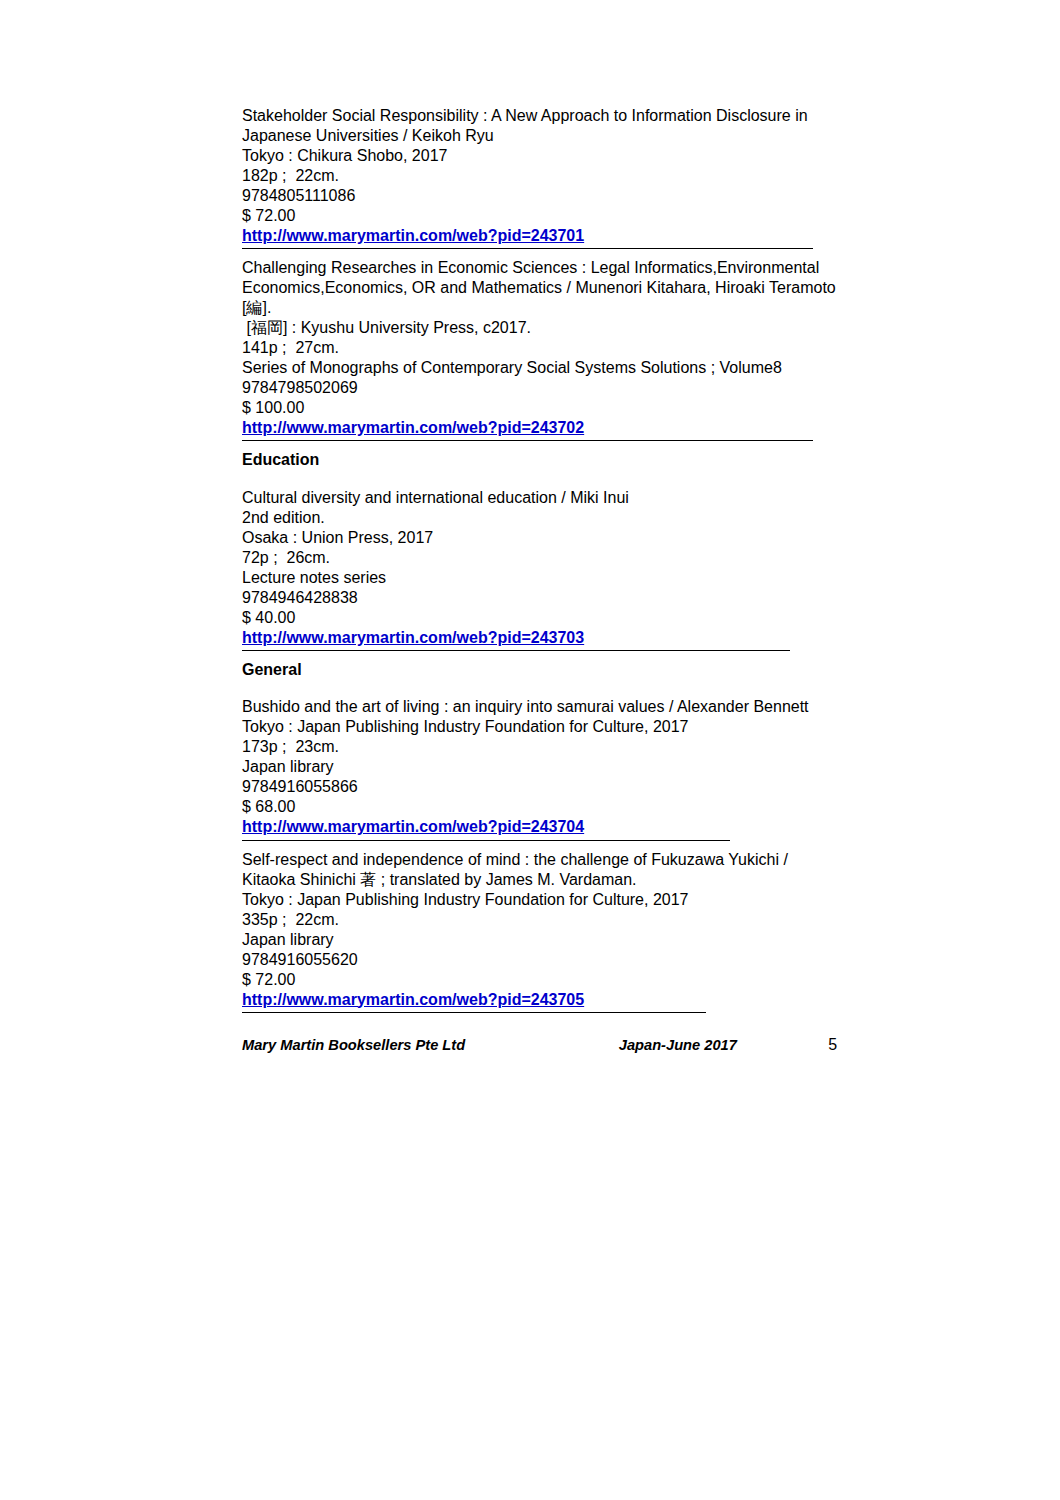Stakeholder Social Responsibility : A New Approach to Information Disclosure in Japanese Universities / Keikoh Ryu
Tokyo : Chikura Shobo, 2017
182p ; 22cm.
9784805111086
$ 72.00
http://www.marymartin.com/web?pid=243701
Challenging Researches in Economic Sciences : Legal Informatics,Environmental Economics,Economics, OR and Mathematics / Munenori Kitahara, Hiroaki Teramoto [編].
[福岡] : Kyushu University Press, c2017.
141p ; 27cm.
Series of Monographs of Contemporary Social Systems Solutions ; Volume8
9784798502069
$ 100.00
http://www.marymartin.com/web?pid=243702
Education
Cultural diversity and international education / Miki Inui
2nd edition.
Osaka : Union Press, 2017
72p ; 26cm.
Lecture notes series
9784946428838
$ 40.00
http://www.marymartin.com/web?pid=243703
General
Bushido and the art of living : an inquiry into samurai values / Alexander Bennett
Tokyo : Japan Publishing Industry Foundation for Culture, 2017
173p ; 23cm.
Japan library
9784916055866
$ 68.00
http://www.marymartin.com/web?pid=243704
Self-respect and independence of mind : the challenge of Fukuzawa Yukichi / Kitaoka Shinichi 著 ; translated by James M. Vardaman.
Tokyo : Japan Publishing Industry Foundation for Culture, 2017
335p ; 22cm.
Japan library
9784916055620
$ 72.00
http://www.marymartin.com/web?pid=243705
Mary Martin Booksellers Pte Ltd Japan-June 2017 5